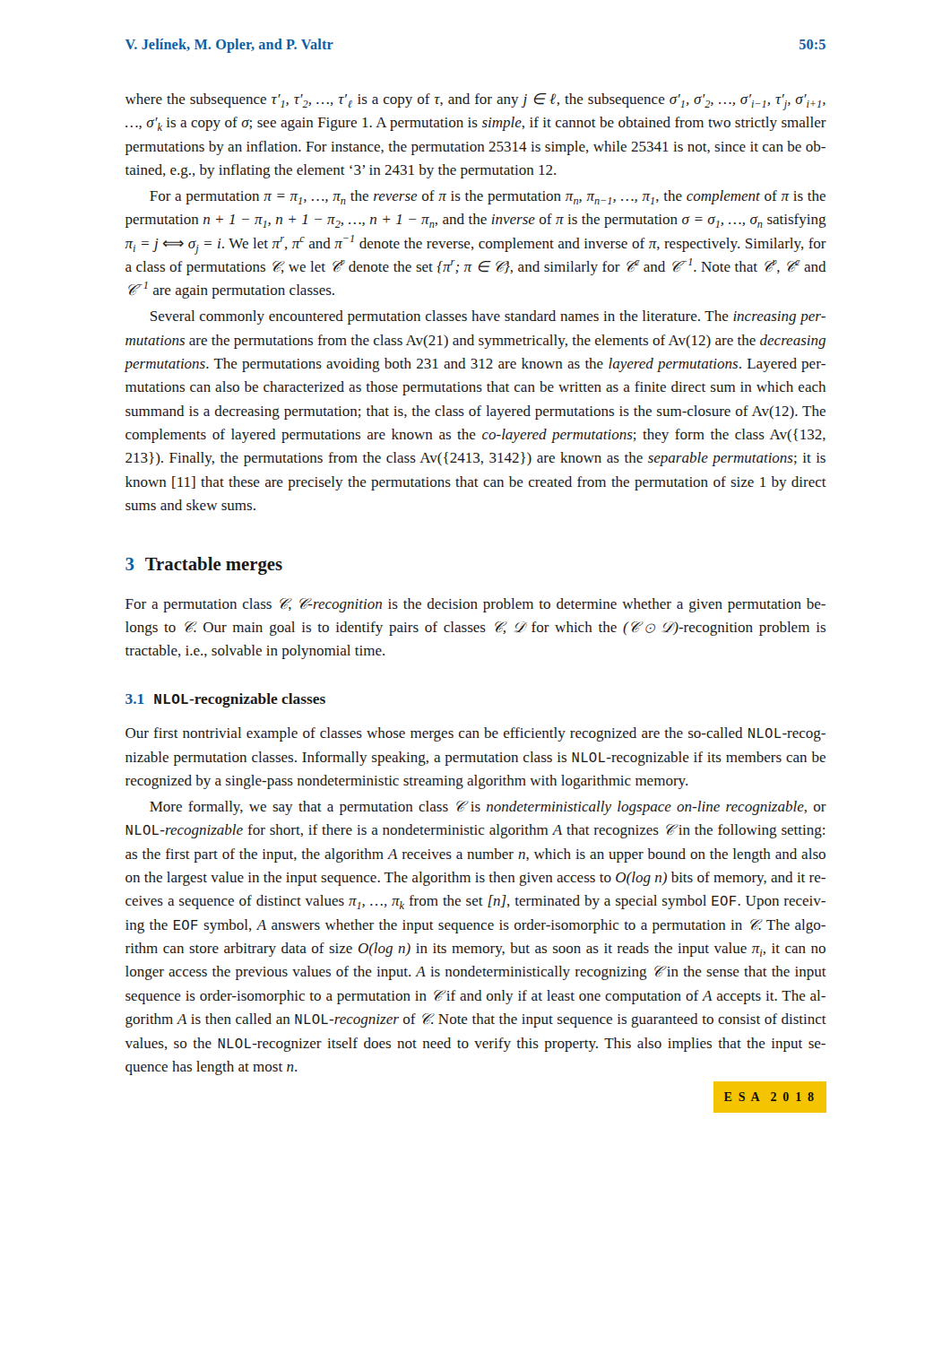V. Jelínek, M. Opler, and P. Valtr 50:5
where the subsequence τ′1, τ′2, …, τ′ℓ is a copy of τ, and for any j ∈ ℓ, the subsequence σ′1, σ′2, …, σ′i−1, τ′j, σ′i+1, …, σ′k is a copy of σ; see again Figure 1. A permutation is simple, if it cannot be obtained from two strictly smaller permutations by an inflation. For instance, the permutation 25314 is simple, while 25341 is not, since it can be obtained, e.g., by inflating the element ‘3’ in 2431 by the permutation 12.
For a permutation π = π1, …, πn the reverse of π is the permutation πn, πn−1, …, π1, the complement of π is the permutation n + 1 − π1, n + 1 − π2, …, n + 1 − πn, and the inverse of π is the permutation σ = σ1, …, σn satisfying πi = j ⟺ σj = i. We let πr, πc and π−1 denote the reverse, complement and inverse of π, respectively. Similarly, for a class of permutations 𝒞, we let 𝒞r denote the set {πr; π ∈ 𝒞}, and similarly for 𝒞c and 𝒞−1. Note that 𝒞r, 𝒞c and 𝒞−1 are again permutation classes.
Several commonly encountered permutation classes have standard names in the literature. The increasing permutations are the permutations from the class Av(21) and symmetrically, the elements of Av(12) are the decreasing permutations. The permutations avoiding both 231 and 312 are known as the layered permutations. Layered permutations can also be characterized as those permutations that can be written as a finite direct sum in which each summand is a decreasing permutation; that is, the class of layered permutations is the sum-closure of Av(12). The complements of layered permutations are known as the co-layered permutations; they form the class Av({132, 213}). Finally, the permutations from the class Av({2413, 3142}) are known as the separable permutations; it is known [11] that these are precisely the permutations that can be created from the permutation of size 1 by direct sums and skew sums.
3 Tractable merges
For a permutation class 𝒞, 𝒞-recognition is the decision problem to determine whether a given permutation belongs to 𝒞. Our main goal is to identify pairs of classes 𝒞, 𝒟 for which the (𝒞 ⊙ 𝒟)-recognition problem is tractable, i.e., solvable in polynomial time.
3.1 NLOL-recognizable classes
Our first nontrivial example of classes whose merges can be efficiently recognized are the so-called NLOL-recognizable permutation classes. Informally speaking, a permutation class is NLOL-recognizable if its members can be recognized by a single-pass nondeterministic streaming algorithm with logarithmic memory.
More formally, we say that a permutation class 𝒞 is nondeterministically logspace on-line recognizable, or NLOL-recognizable for short, if there is a nondeterministic algorithm A that recognizes 𝒞 in the following setting: as the first part of the input, the algorithm A receives a number n, which is an upper bound on the length and also on the largest value in the input sequence. The algorithm is then given access to O(log n) bits of memory, and it receives a sequence of distinct values π1, …, πk from the set [n], terminated by a special symbol EOF. Upon receiving the EOF symbol, A answers whether the input sequence is order-isomorphic to a permutation in 𝒞. The algorithm can store arbitrary data of size O(log n) in its memory, but as soon as it reads the input value πi, it can no longer access the previous values of the input. A is nondeterministically recognizing 𝒞 in the sense that the input sequence is order-isomorphic to a permutation in 𝒞 if and only if at least one computation of A accepts it. The algorithm A is then called an NLOL-recognizer of 𝒞. Note that the input sequence is guaranteed to consist of distinct values, so the NLOL-recognizer itself does not need to verify this property. This also implies that the input sequence has length at most n.
E S A 2 0 1 8